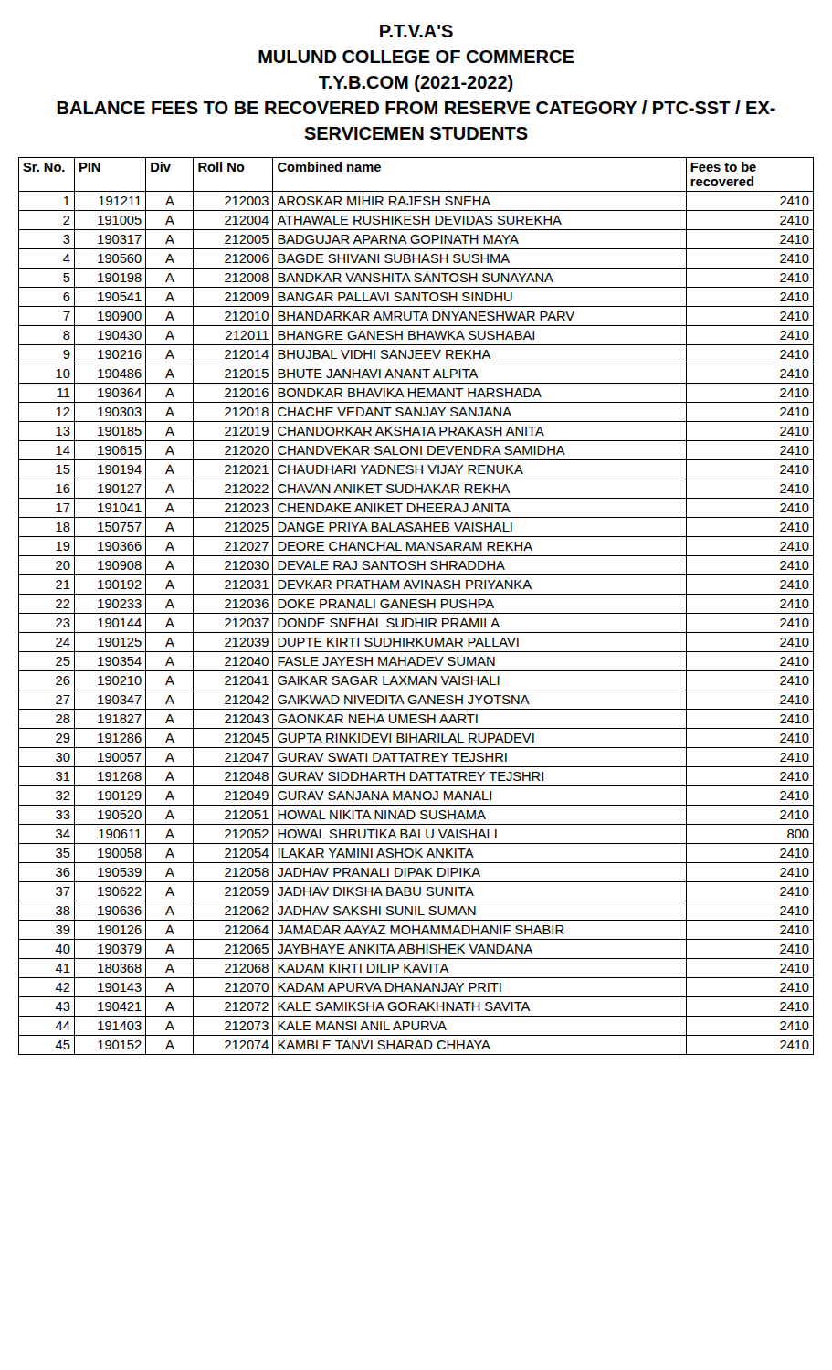P.T.V.A'S MULUND COLLEGE OF COMMERCE T.Y.B.COM (2021-2022) BALANCE FEES TO BE RECOVERED FROM RESERVE CATEGORY / PTC-SST / EX-SERVICEMEN STUDENTS
| Sr. No. | PIN | Div | Roll No | Combined name | Fees to be recovered |
| --- | --- | --- | --- | --- | --- |
| 1 | 191211 | A | 212003 | AROSKAR MIHIR RAJESH SNEHA | 2410 |
| 2 | 191005 | A | 212004 | ATHAWALE RUSHIKESH DEVIDAS SUREKHA | 2410 |
| 3 | 190317 | A | 212005 | BADGUJAR APARNA GOPINATH MAYA | 2410 |
| 4 | 190560 | A | 212006 | BAGDE SHIVANI SUBHASH SUSHMA | 2410 |
| 5 | 190198 | A | 212008 | BANDKAR VANSHITA SANTOSH SUNAYANA | 2410 |
| 6 | 190541 | A | 212009 | BANGAR PALLAVI SANTOSH SINDHU | 2410 |
| 7 | 190900 | A | 212010 | BHANDARKAR AMRUTA DNYANESHWAR PARV | 2410 |
| 8 | 190430 | A | 212011 | BHANGRE GANESH BHAWKA SUSHABAI | 2410 |
| 9 | 190216 | A | 212014 | BHUJBAL VIDHI SANJEEV REKHA | 2410 |
| 10 | 190486 | A | 212015 | BHUTE JANHAVI ANANT ALPITA | 2410 |
| 11 | 190364 | A | 212016 | BONDKAR BHAVIKA HEMANT HARSHADA | 2410 |
| 12 | 190303 | A | 212018 | CHACHE VEDANT SANJAY SANJANA | 2410 |
| 13 | 190185 | A | 212019 | CHANDORKAR AKSHATA PRAKASH ANITA | 2410 |
| 14 | 190615 | A | 212020 | CHANDVEKAR SALONI DEVENDRA SAMIDHA | 2410 |
| 15 | 190194 | A | 212021 | CHAUDHARI YADNESH VIJAY RENUKA | 2410 |
| 16 | 190127 | A | 212022 | CHAVAN ANIKET SUDHAKAR REKHA | 2410 |
| 17 | 191041 | A | 212023 | CHENDAKE ANIKET DHEERAJ ANITA | 2410 |
| 18 | 150757 | A | 212025 | DANGE PRIYA BALASAHEB VAISHALI | 2410 |
| 19 | 190366 | A | 212027 | DEORE CHANCHAL MANSARAM REKHA | 2410 |
| 20 | 190908 | A | 212030 | DEVALE RAJ SANTOSH SHRADDHA | 2410 |
| 21 | 190192 | A | 212031 | DEVKAR PRATHAM AVINASH PRIYANKA | 2410 |
| 22 | 190233 | A | 212036 | DOKE PRANALI GANESH PUSHPA | 2410 |
| 23 | 190144 | A | 212037 | DONDE SNEHAL SUDHIR PRAMILA | 2410 |
| 24 | 190125 | A | 212039 | DUPTE KIRTI SUDHIRKUMAR PALLAVI | 2410 |
| 25 | 190354 | A | 212040 | FASLE JAYESH MAHADEV SUMAN | 2410 |
| 26 | 190210 | A | 212041 | GAIKAR SAGAR LAXMAN VAISHALI | 2410 |
| 27 | 190347 | A | 212042 | GAIKWAD NIVEDITA GANESH JYOTSNA | 2410 |
| 28 | 191827 | A | 212043 | GAONKAR NEHA UMESH AARTI | 2410 |
| 29 | 191286 | A | 212045 | GUPTA RINKIDEVI BIHARILAL RUPADEVI | 2410 |
| 30 | 190057 | A | 212047 | GURAV SWATI DATTATREY TEJSHRI | 2410 |
| 31 | 191268 | A | 212048 | GURAV SIDDHARTH DATTATREY TEJSHRI | 2410 |
| 32 | 190129 | A | 212049 | GURAV SANJANA MANOJ MANALI | 2410 |
| 33 | 190520 | A | 212051 | HOWAL NIKITA NINAD SUSHAMA | 2410 |
| 34 | 190611 | A | 212052 | HOWAL SHRUTIKA BALU VAISHALI | 800 |
| 35 | 190058 | A | 212054 | ILAKAR YAMINI ASHOK ANKITA | 2410 |
| 36 | 190539 | A | 212058 | JADHAV PRANALI DIPAK DIPIKA | 2410 |
| 37 | 190622 | A | 212059 | JADHAV DIKSHA BABU SUNITA | 2410 |
| 38 | 190636 | A | 212062 | JADHAV SAKSHI SUNIL SUMAN | 2410 |
| 39 | 190126 | A | 212064 | JAMADAR AAYAZ MOHAMMADHANIF SHABIR | 2410 |
| 40 | 190379 | A | 212065 | JAYBHAYE ANKITA ABHISHEK VANDANA | 2410 |
| 41 | 180368 | A | 212068 | KADAM KIRTI DILIP KAVITA | 2410 |
| 42 | 190143 | A | 212070 | KADAM APURVA DHANANJAY PRITI | 2410 |
| 43 | 190421 | A | 212072 | KALE SAMIKSHA GORAKHNATH SAVITA | 2410 |
| 44 | 191403 | A | 212073 | KALE MANSI ANIL APURVA | 2410 |
| 45 | 190152 | A | 212074 | KAMBLE TANVI SHARAD CHHAYA | 2410 |